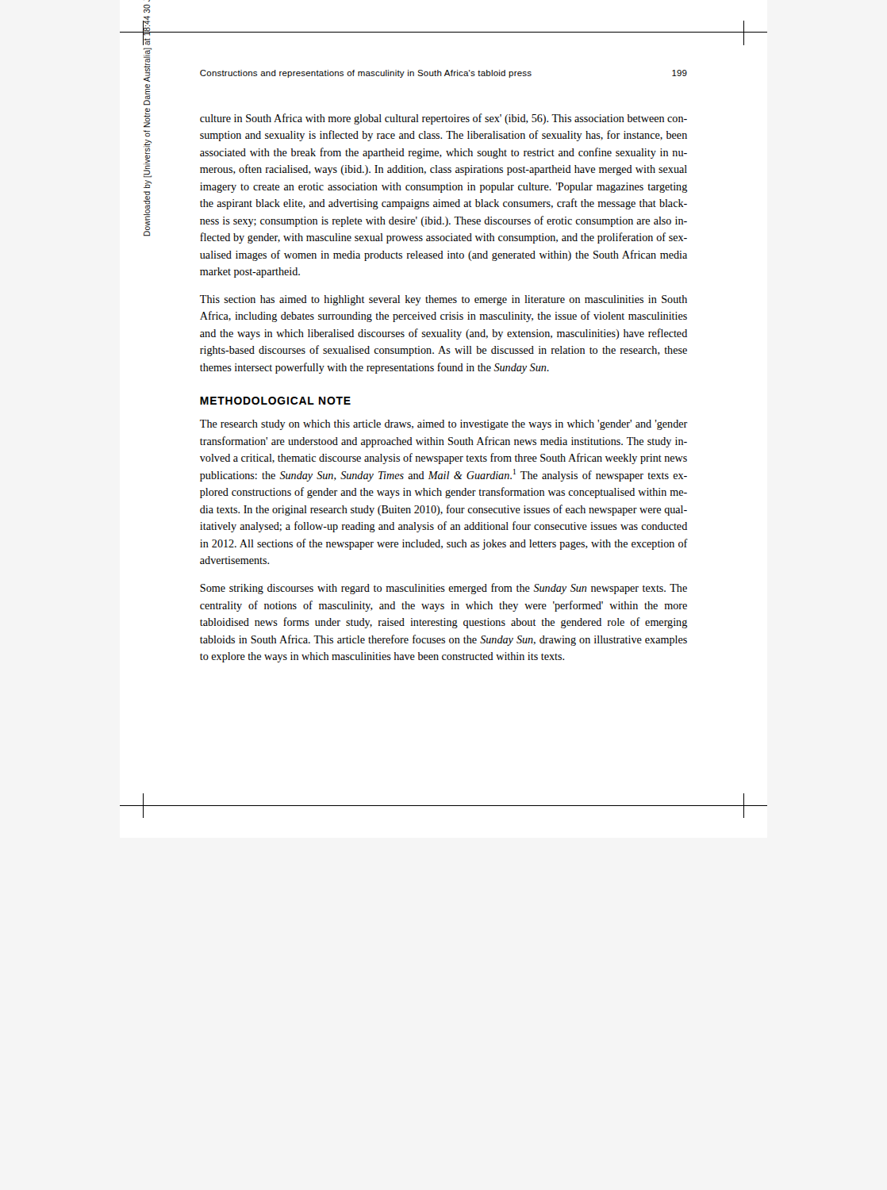Downloaded by [University of Notre Dame Australia] at 18:44 30 June 2013
Constructions and representations of masculinity in South Africa's tabloid press 199
culture in South Africa with more global cultural repertoires of sex' (ibid, 56). This association between consumption and sexuality is inflected by race and class. The liberalisation of sexuality has, for instance, been associated with the break from the apartheid regime, which sought to restrict and confine sexuality in numerous, often racialised, ways (ibid.). In addition, class aspirations post-apartheid have merged with sexual imagery to create an erotic association with consumption in popular culture. 'Popular magazines targeting the aspirant black elite, and advertising campaigns aimed at black consumers, craft the message that blackness is sexy; consumption is replete with desire' (ibid.). These discourses of erotic consumption are also inflected by gender, with masculine sexual prowess associated with consumption, and the proliferation of sexualised images of women in media products released into (and generated within) the South African media market post-apartheid.
This section has aimed to highlight several key themes to emerge in literature on masculinities in South Africa, including debates surrounding the perceived crisis in masculinity, the issue of violent masculinities and the ways in which liberalised discourses of sexuality (and, by extension, masculinities) have reflected rights-based discourses of sexualised consumption. As will be discussed in relation to the research, these themes intersect powerfully with the representations found in the Sunday Sun.
METHODOLOGICAL NOTE
The research study on which this article draws, aimed to investigate the ways in which 'gender' and 'gender transformation' are understood and approached within South African news media institutions. The study involved a critical, thematic discourse analysis of newspaper texts from three South African weekly print news publications: the Sunday Sun, Sunday Times and Mail & Guardian.1 The analysis of newspaper texts explored constructions of gender and the ways in which gender transformation was conceptualised within media texts. In the original research study (Buiten 2010), four consecutive issues of each newspaper were qualitatively analysed; a follow-up reading and analysis of an additional four consecutive issues was conducted in 2012. All sections of the newspaper were included, such as jokes and letters pages, with the exception of advertisements.
Some striking discourses with regard to masculinities emerged from the Sunday Sun newspaper texts. The centrality of notions of masculinity, and the ways in which they were 'performed' within the more tabloidised news forms under study, raised interesting questions about the gendered role of emerging tabloids in South Africa. This article therefore focuses on the Sunday Sun, drawing on illustrative examples to explore the ways in which masculinities have been constructed within its texts.